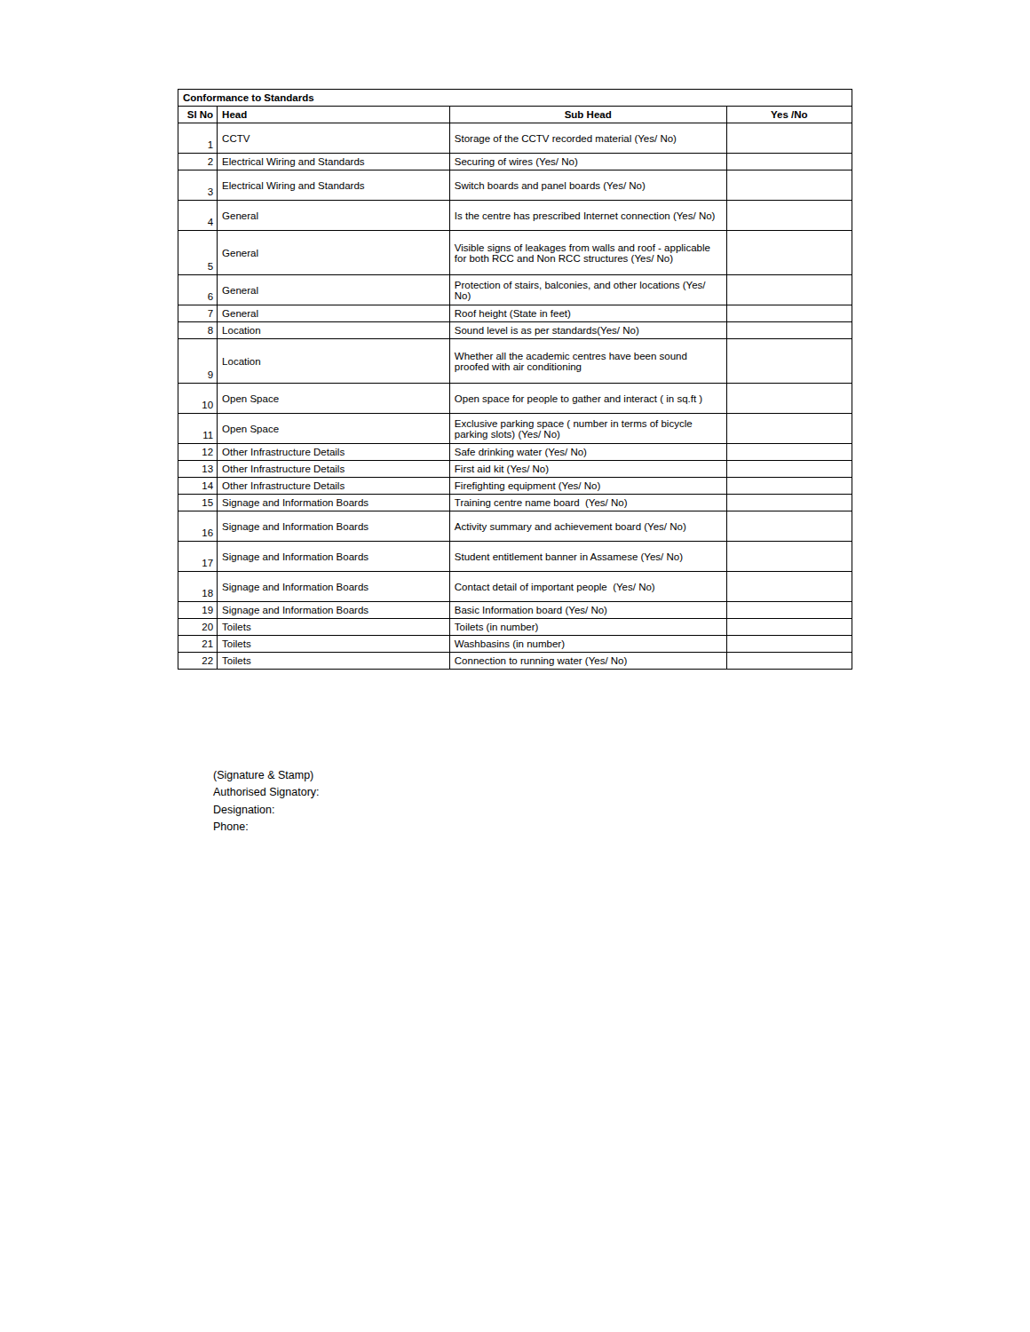| Conformance to Standards |
| Sl No | Head | Sub Head | Yes /No |
| 1 | CCTV | Storage of the CCTV recorded material (Yes/ No) | |
| 2 | Electrical Wiring and Standards | Securing of wires (Yes/ No) | |
| 3 | Electrical Wiring and Standards | Switch boards and panel boards (Yes/ No) | |
| 4 | General | Is the centre has prescribed Internet connection (Yes/ No) | |
| 5 | General | Visible signs of leakages from walls and roof - applicable for both RCC and Non RCC structures (Yes/ No) | |
| 6 | General | Protection of stairs, balconies, and other locations (Yes/ No) | |
| 7 | General | Roof height (State in feet) | |
| 8 | Location | Sound level is as per standards(Yes/ No) | |
| 9 | Location | Whether all the academic centres have been sound proofed with air conditioning | |
| 10 | Open Space | Open space for people to gather and interact ( in sq.ft ) | |
| 11 | Open Space | Exclusive parking space ( number in terms of bicycle parking slots) (Yes/ No) | |
| 12 | Other Infrastructure Details | Safe drinking water (Yes/ No) | |
| 13 | Other Infrastructure Details | First aid kit (Yes/ No) | |
| 14 | Other Infrastructure Details | Firefighting equipment (Yes/ No) | |
| 15 | Signage and Information Boards | Training centre name board (Yes/ No) | |
| 16 | Signage and Information Boards | Activity summary and achievement board (Yes/ No) | |
| 17 | Signage and Information Boards | Student entitlement banner in Assamese (Yes/ No) | |
| 18 | Signage and Information Boards | Contact detail of important people (Yes/ No) | |
| 19 | Signage and Information Boards | Basic Information board (Yes/ No) | |
| 20 | Toilets | Toilets (in number) | |
| 21 | Toilets | Washbasins (in number) | |
| 22 | Toilets | Connection to running water (Yes/ No) | |
(Signature & Stamp)
Authorised Signatory:
Designation:
Phone: